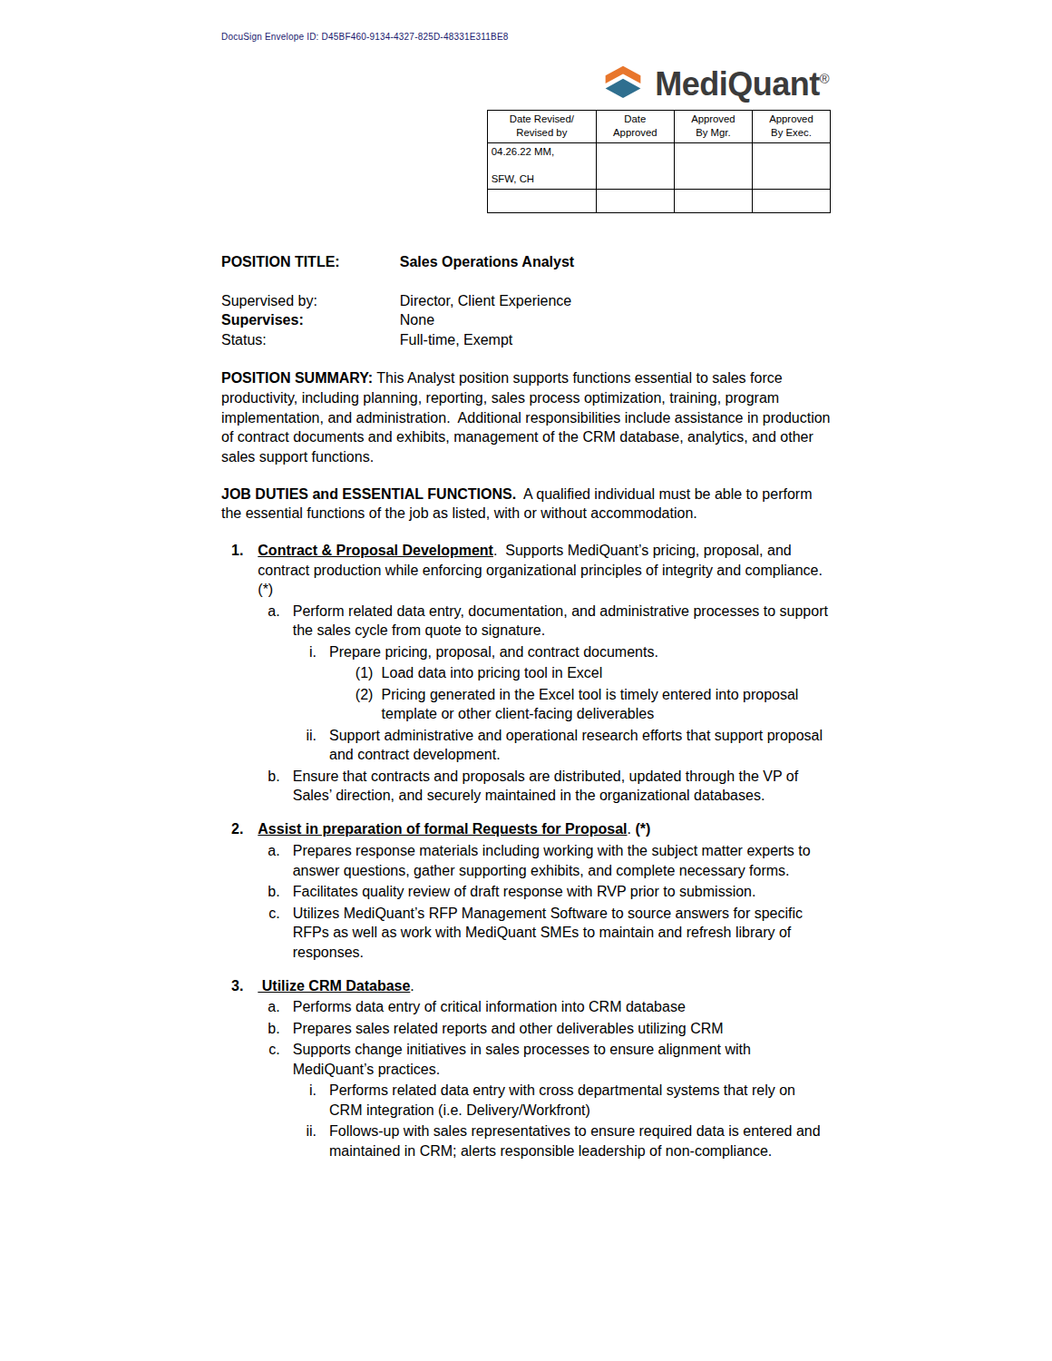DocuSign Envelope ID: D45BF460-9134-4327-825D-48331E311BE8
MediQuant®
| Date Revised/ Revised by | Date Approved | Approved By Mgr. | Approved By Exec. |
| --- | --- | --- | --- |
| 04.26.22 MM, SFW, CH | | | |
POSITION TITLE:
Sales Operations Analyst
Supervised by:
Director, Client Experience
Supervises:
None
Status:
Full-time, Exempt
POSITION SUMMARY: This Analyst position supports functions essential to sales force productivity, including planning, reporting, sales process optimization, training, program implementation, and administration. Additional responsibilities include assistance in production of contract documents and exhibits, management of the CRM database, analytics, and other sales support functions.
JOB DUTIES and ESSENTIAL FUNCTIONS. A qualified individual must be able to perform the essential functions of the job as listed, with or without accommodation.
Contract & Proposal Development. Supports MediQuant’s pricing, proposal, and contract production while enforcing organizational principles of integrity and compliance. (*)
Perform related data entry, documentation, and administrative processes to support the sales cycle from quote to signature.
Prepare pricing, proposal, and contract documents.
Load data into pricing tool in Excel
Pricing generated in the Excel tool is timely entered into proposal template or other client-facing deliverables
Support administrative and operational research efforts that support proposal and contract development.
Ensure that contracts and proposals are distributed, updated through the VP of Sales’ direction, and securely maintained in the organizational databases.
Assist in preparation of formal Requests for Proposal. (*)
Prepares response materials including working with the subject matter experts to answer questions, gather supporting exhibits, and complete necessary forms.
Facilitates quality review of draft response with RVP prior to submission.
Utilizes MediQuant’s RFP Management Software to source answers for specific RFPs as well as work with MediQuant SMEs to maintain and refresh library of responses.
Utilize CRM Database.
Performs data entry of critical information into CRM database
Prepares sales related reports and other deliverables utilizing CRM
Supports change initiatives in sales processes to ensure alignment with MediQuant’s practices.
Performs related data entry with cross departmental systems that rely on CRM integration (i.e. Delivery/Workfront)
Follows-up with sales representatives to ensure required data is entered and maintained in CRM; alerts responsible leadership of non-compliance.